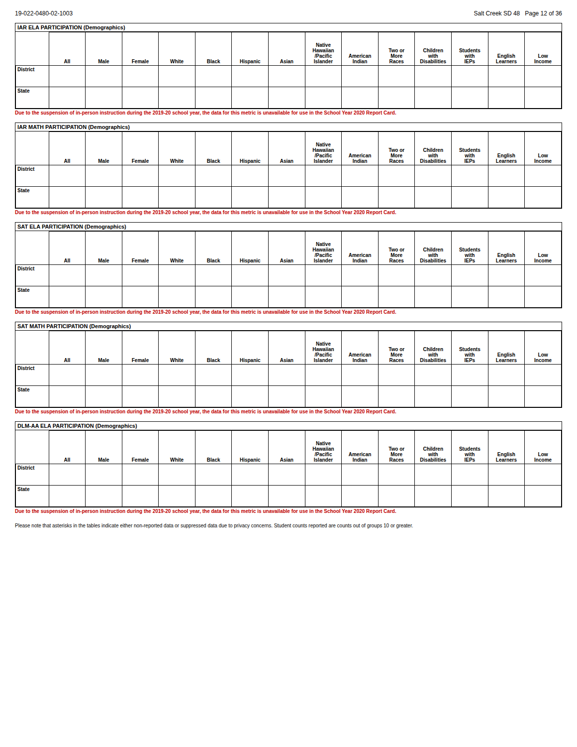19-022-0480-02-1003
Salt Creek SD 48 Page 12 of 36
IAR ELA PARTICIPATION (Demographics)
| | All | Male | Female | White | Black | Hispanic | Asian | Native Hawaiian /Pacific Islander | American Indian | Two or More Races | Children with Disabilities | Students with IEPs | English Learners | Low Income |
| --- | --- | --- | --- | --- | --- | --- | --- | --- | --- | --- | --- | --- | --- | --- |
| District | | | | | | | | | | | | | | |
| State | | | | | | | | | | | | | | |
Due to the suspension of in-person instruction during the 2019-20 school year, the data for this metric is unavailable for use in the School Year 2020 Report Card.
IAR MATH PARTICIPATION (Demographics)
| | All | Male | Female | White | Black | Hispanic | Asian | Native Hawaiian /Pacific Islander | American Indian | Two or More Races | Children with Disabilities | Students with IEPs | English Learners | Low Income |
| --- | --- | --- | --- | --- | --- | --- | --- | --- | --- | --- | --- | --- | --- | --- |
| District | | | | | | | | | | | | | | |
| State | | | | | | | | | | | | | | |
Due to the suspension of in-person instruction during the 2019-20 school year, the data for this metric is unavailable for use in the School Year 2020 Report Card.
SAT ELA PARTICIPATION (Demographics)
| | All | Male | Female | White | Black | Hispanic | Asian | Native Hawaiian /Pacific Islander | American Indian | Two or More Races | Children with Disabilities | Students with IEPs | English Learners | Low Income |
| --- | --- | --- | --- | --- | --- | --- | --- | --- | --- | --- | --- | --- | --- | --- |
| District | | | | | | | | | | | | | | |
| State | | | | | | | | | | | | | | |
Due to the suspension of in-person instruction during the 2019-20 school year, the data for this metric is unavailable for use in the School Year 2020 Report Card.
SAT MATH PARTICIPATION (Demographics)
| | All | Male | Female | White | Black | Hispanic | Asian | Native Hawaiian /Pacific Islander | American Indian | Two or More Races | Children with Disabilities | Students with IEPs | English Learners | Low Income |
| --- | --- | --- | --- | --- | --- | --- | --- | --- | --- | --- | --- | --- | --- | --- |
| District | | | | | | | | | | | | | | |
| State | | | | | | | | | | | | | | |
Due to the suspension of in-person instruction during the 2019-20 school year, the data for this metric is unavailable for use in the School Year 2020 Report Card.
DLM-AA ELA PARTICIPATION (Demographics)
| | All | Male | Female | White | Black | Hispanic | Asian | Native Hawaiian /Pacific Islander | American Indian | Two or More Races | Children with Disabilities | Students with IEPs | English Learners | Low Income |
| --- | --- | --- | --- | --- | --- | --- | --- | --- | --- | --- | --- | --- | --- | --- |
| District | | | | | | | | | | | | | | |
| State | | | | | | | | | | | | | | |
Due to the suspension of in-person instruction during the 2019-20 school year, the data for this metric is unavailable for use in the School Year 2020 Report Card.
Please note that asterisks in the tables indicate either non-reported data or suppressed data due to privacy concerns. Student counts reported are counts out of groups 10 or greater.